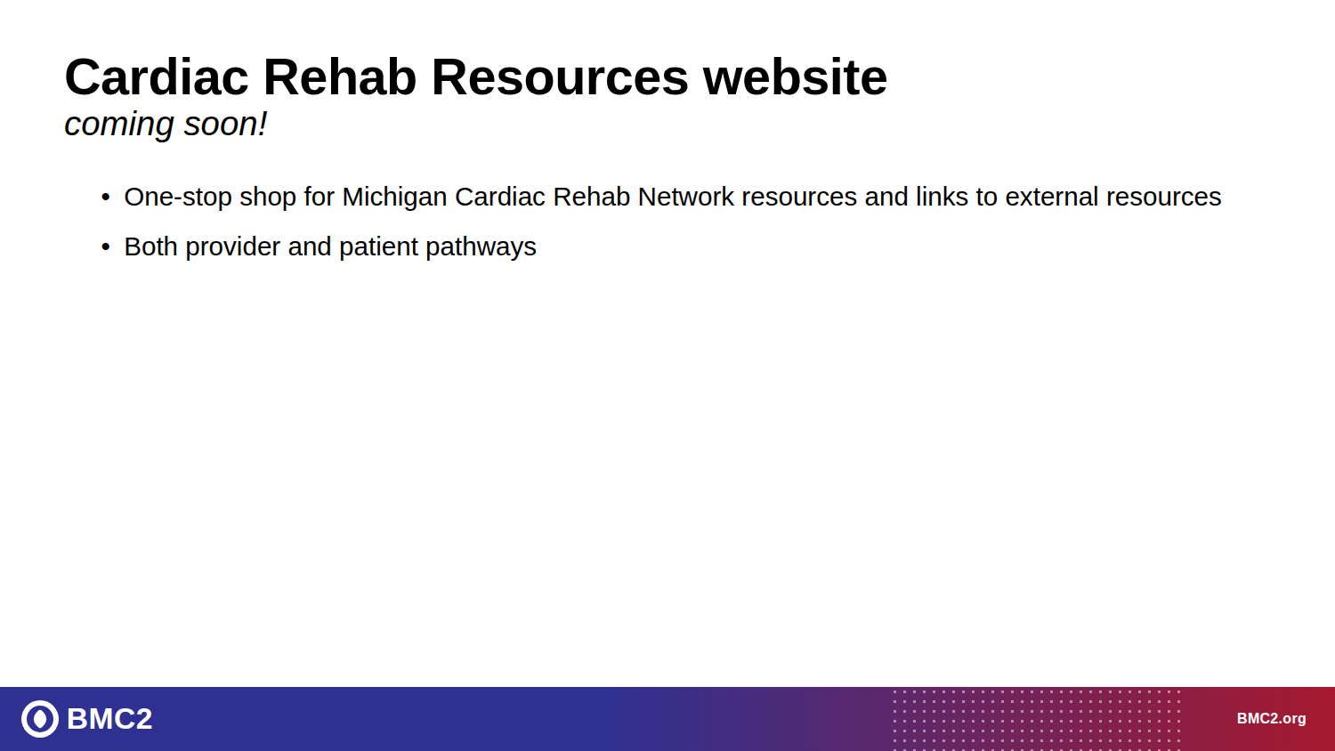Cardiac Rehab Resources website
coming soon!
One-stop shop for Michigan Cardiac Rehab Network resources and links to external resources
Both provider and patient pathways
BMC2
BMC2.org